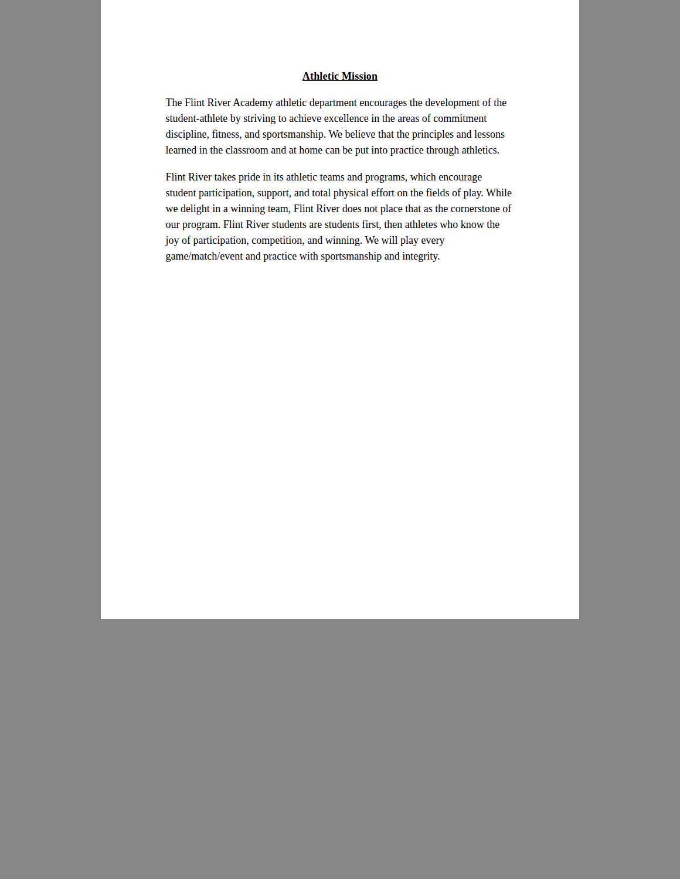Athletic Mission
The Flint River Academy athletic department encourages the development of the student-athlete by striving to achieve excellence in the areas of commitment discipline, fitness, and sportsmanship. We believe that the principles and lessons learned in the classroom and at home can be put into practice through athletics.
Flint River takes pride in its athletic teams and programs, which encourage student participation, support, and total physical effort on the fields of play. While we delight in a winning team, Flint River does not place that as the cornerstone of our program. Flint River students are students first, then athletes who know the joy of participation, competition, and winning. We will play every game/match/event and practice with sportsmanship and integrity.